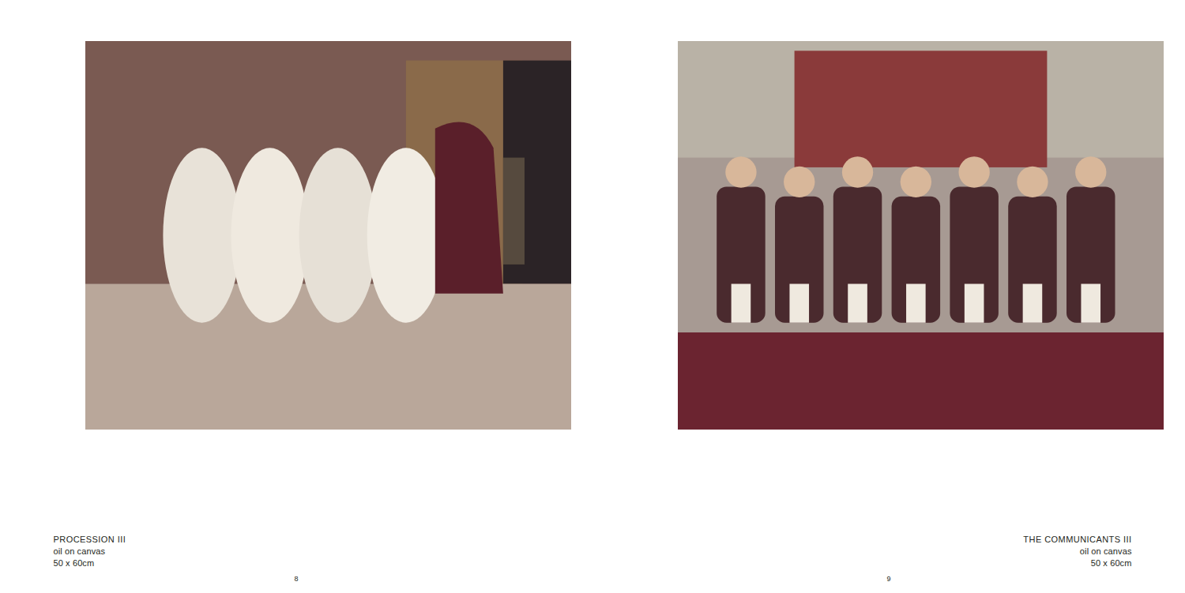PROCESSION III
oil on canvas
50 x 60cm
8
THE COMMUNICANTS III
oil on canvas
50 x 60cm
9